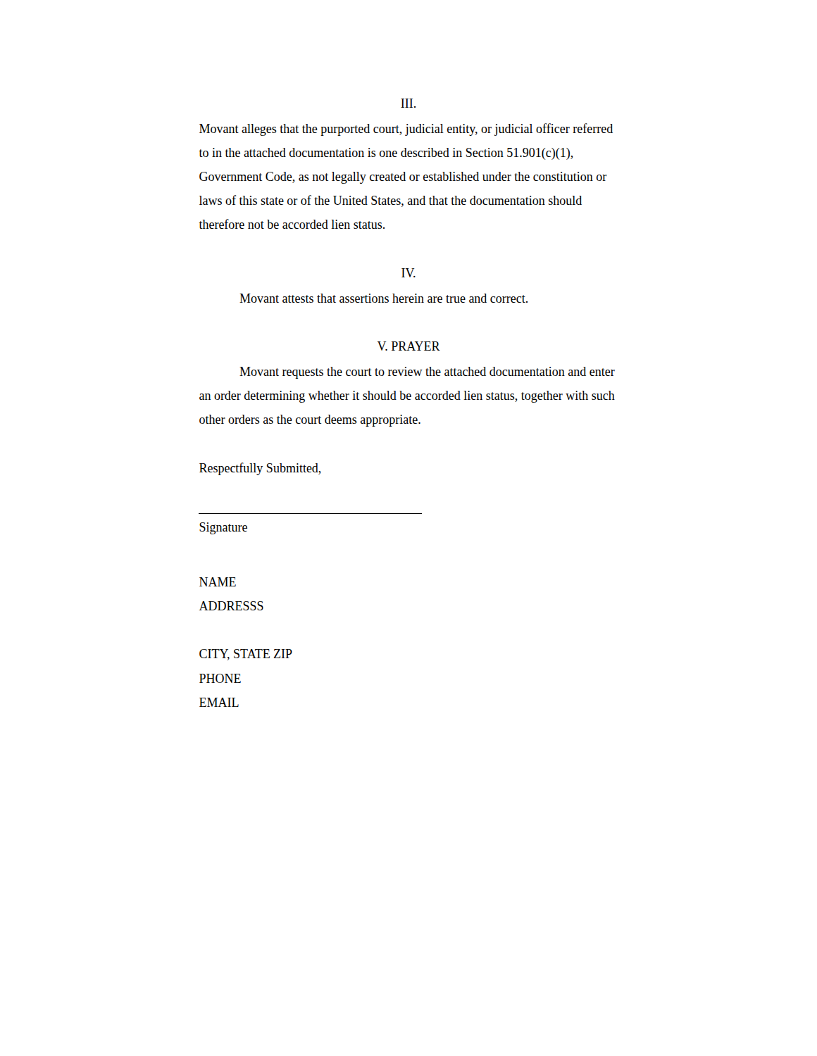III.
Movant alleges that the purported court, judicial entity, or judicial officer referred to in the attached documentation is one described in Section 51.901(c)(1), Government Code, as not legally created or established under the constitution or laws of this state or of the United States, and that the documentation should therefore not be accorded lien status.
IV.
Movant attests that assertions herein are true and correct.
V. PRAYER
Movant requests the court to review the attached documentation and enter an order determining whether it should be accorded lien status, together with such other orders as the court deems appropriate.
Respectfully Submitted,
Signature
NAME
ADDRESSS
CITY, STATE ZIP
PHONE
EMAIL